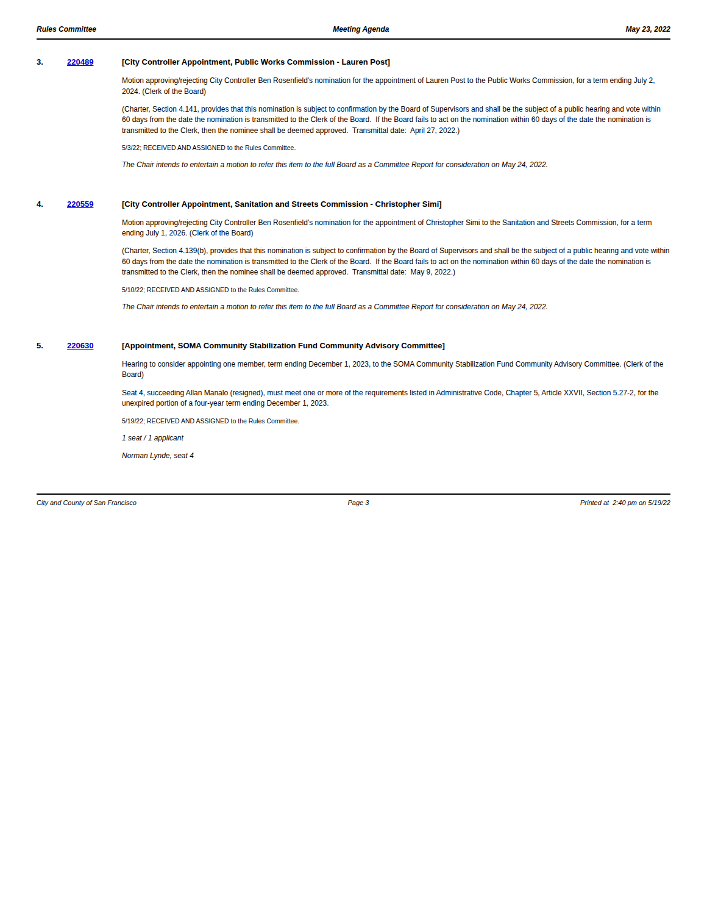Rules Committee
Meeting Agenda
May 23, 2022
3.
220489
[City Controller Appointment, Public Works Commission - Lauren Post]
Motion approving/rejecting City Controller Ben Rosenfield's nomination for the appointment of Lauren Post to the Public Works Commission, for a term ending July 2, 2024. (Clerk of the Board)
(Charter, Section 4.141, provides that this nomination is subject to confirmation by the Board of Supervisors and shall be the subject of a public hearing and vote within 60 days from the date the nomination is transmitted to the Clerk of the Board. If the Board fails to act on the nomination within 60 days of the date the nomination is transmitted to the Clerk, then the nominee shall be deemed approved. Transmittal date: April 27, 2022.)
5/3/22; RECEIVED AND ASSIGNED to the Rules Committee.
The Chair intends to entertain a motion to refer this item to the full Board as a Committee Report for consideration on May 24, 2022.
4.
220559
[City Controller Appointment, Sanitation and Streets Commission - Christopher Simi]
Motion approving/rejecting City Controller Ben Rosenfield’s nomination for the appointment of Christopher Simi to the Sanitation and Streets Commission, for a term ending July 1, 2026. (Clerk of the Board)
(Charter, Section 4.139(b), provides that this nomination is subject to confirmation by the Board of Supervisors and shall be the subject of a public hearing and vote within 60 days from the date the nomination is transmitted to the Clerk of the Board. If the Board fails to act on the nomination within 60 days of the date the nomination is transmitted to the Clerk, then the nominee shall be deemed approved. Transmittal date: May 9, 2022.)
5/10/22; RECEIVED AND ASSIGNED to the Rules Committee.
The Chair intends to entertain a motion to refer this item to the full Board as a Committee Report for consideration on May 24, 2022.
5.
220630
[Appointment, SOMA Community Stabilization Fund Community Advisory Committee]
Hearing to consider appointing one member, term ending December 1, 2023, to the SOMA Community Stabilization Fund Community Advisory Committee. (Clerk of the Board)
Seat 4, succeeding Allan Manalo (resigned), must meet one or more of the requirements listed in Administrative Code, Chapter 5, Article XXVII, Section 5.27-2, for the unexpired portion of a four-year term ending December 1, 2023.
5/19/22; RECEIVED AND ASSIGNED to the Rules Committee.
1 seat / 1 applicant
Norman Lynde, seat 4
City and County of San Francisco
Page 3
Printed at 2:40 pm on 5/19/22